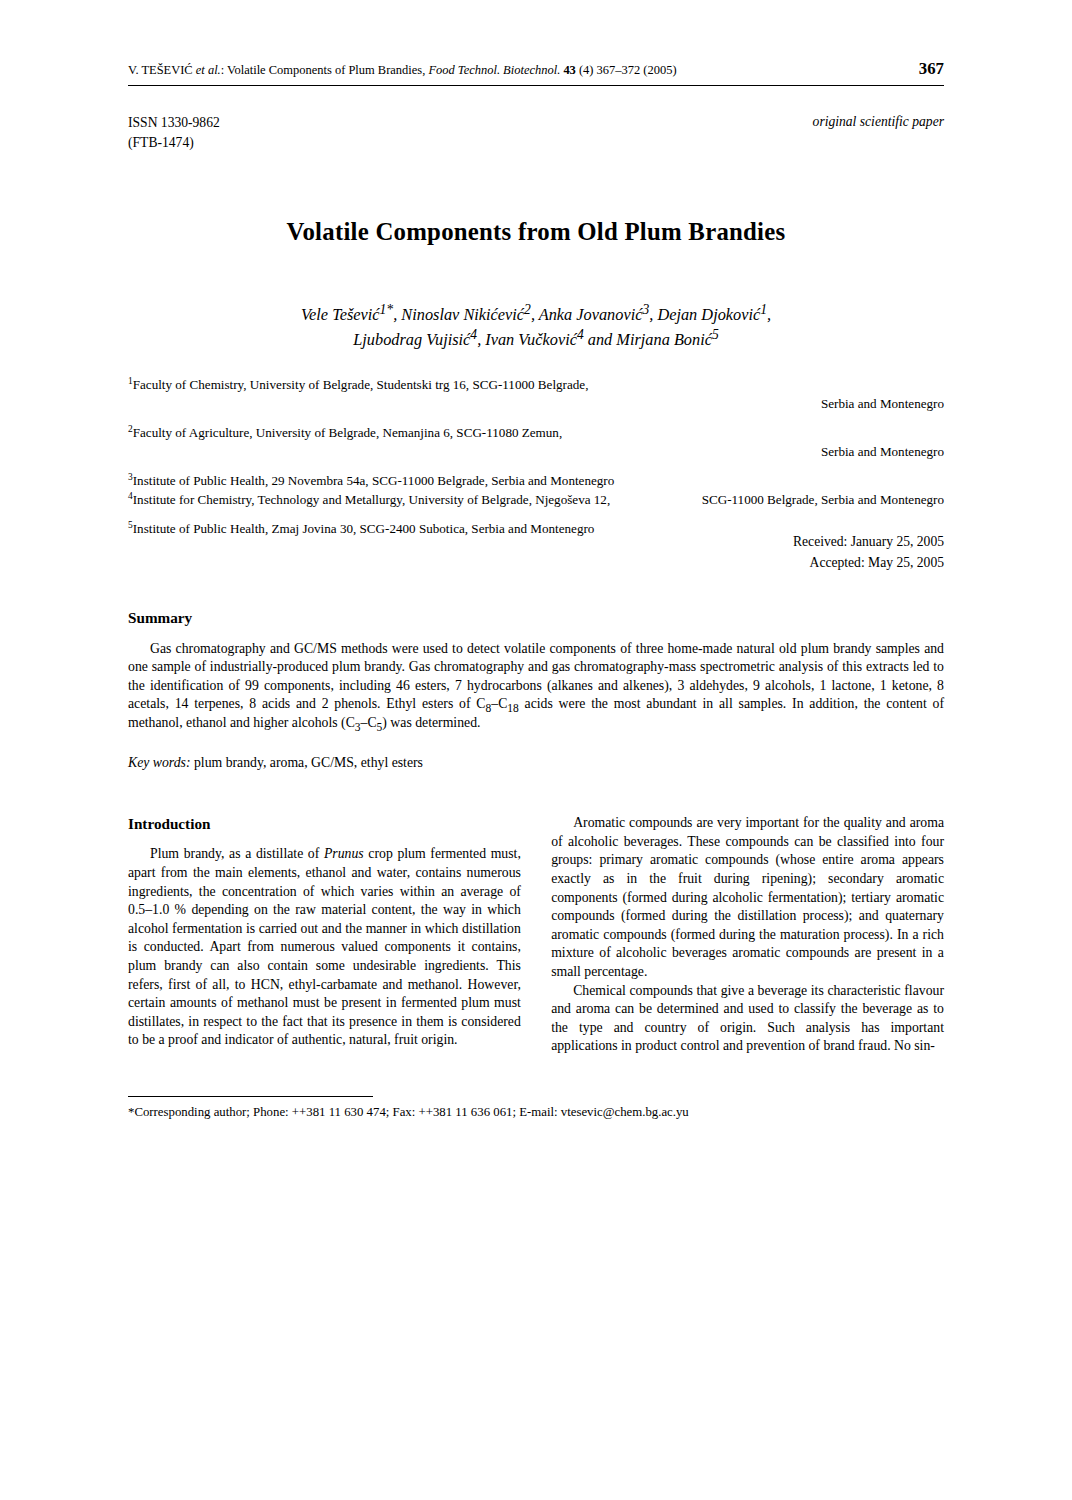V. TEŠEVIĆ et al.: Volatile Components of Plum Brandies, Food Technol. Biotechnol. 43 (4) 367–372 (2005)
367
ISSN 1330-9862
(FTB-1474)
original scientific paper
Volatile Components from Old Plum Brandies
Vele Tešević1*, Ninoslav Nikićević2, Anka Jovanović3, Dejan Djoković1,
Ljubodrag Vujisić4, Ivan Vučković4 and Mirjana Bonić5
1Faculty of Chemistry, University of Belgrade, Studentski trg 16, SCG-11000 Belgrade,
Serbia and Montenegro
2Faculty of Agriculture, University of Belgrade, Nemanjina 6, SCG-11080 Zemun,
Serbia and Montenegro
3Institute of Public Health, 29 Novembra 54a, SCG-11000 Belgrade, Serbia and Montenegro
4Institute for Chemistry, Technology and Metallurgy, University of Belgrade, Njegoševa 12,
SCG-11000 Belgrade, Serbia and Montenegro
5Institute of Public Health, Zmaj Jovina 30, SCG-2400 Subotica, Serbia and Montenegro
Received: January 25, 2005
Accepted: May 25, 2005
Summary
Gas chromatography and GC/MS methods were used to detect volatile components of three home-made natural old plum brandy samples and one sample of industrially-produced plum brandy. Gas chromatography and gas chromatography-mass spectrometric analysis of this extracts led to the identification of 99 components, including 46 esters, 7 hydrocarbons (alkanes and alkenes), 3 aldehydes, 9 alcohols, 1 lactone, 1 ketone, 8 acetals, 14 terpenes, 8 acids and 2 phenols. Ethyl esters of C8–C18 acids were the most abundant in all samples. In addition, the content of methanol, ethanol and higher alcohols (C3–C5) was determined.
Key words: plum brandy, aroma, GC/MS, ethyl esters
Introduction
Plum brandy, as a distillate of Prunus crop plum fermented must, apart from the main elements, ethanol and water, contains numerous ingredients, the concentration of which varies within an average of 0.5–1.0 % depending on the raw material content, the way in which alcohol fermentation is carried out and the manner in which distillation is conducted. Apart from numerous valued components it contains, plum brandy can also contain some undesirable ingredients. This refers, first of all, to HCN, ethyl-carbamate and methanol. However, certain amounts of methanol must be present in fermented plum must distillates, in respect to the fact that its presence in them is considered to be a proof and indicator of authentic, natural, fruit origin.
Aromatic compounds are very important for the quality and aroma of alcoholic beverages. These compounds can be classified into four groups: primary aromatic compounds (whose entire aroma appears exactly as in the fruit during ripening); secondary aromatic components (formed during alcoholic fermentation); tertiary aromatic compounds (formed during the distillation process); and quaternary aromatic compounds (formed during the maturation process). In a rich mixture of alcoholic beverages aromatic compounds are present in a small percentage.
Chemical compounds that give a beverage its characteristic flavour and aroma can be determined and used to classify the beverage as to the type and country of origin. Such analysis has important applications in product control and prevention of brand fraud. No sin-
*Corresponding author; Phone: ++381 11 630 474; Fax: ++381 11 636 061; E-mail: vtesevic@chem.bg.ac.yu